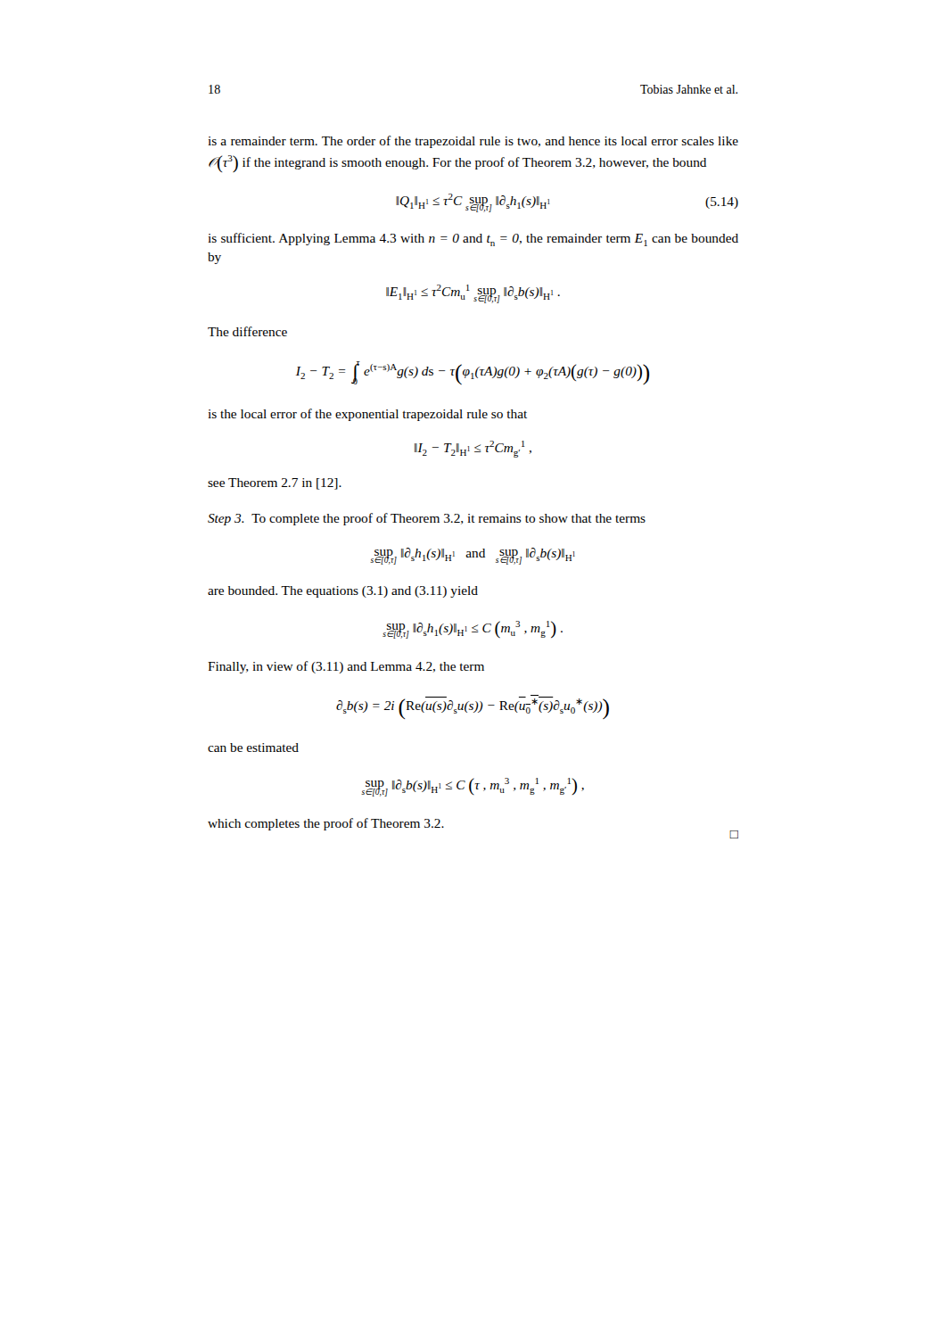18 Tobias Jahnke et al.
is a remainder term. The order of the trapezoidal rule is two, and hence its local error scales like 𝒪(τ3) if the integrand is smooth enough. For the proof of Theorem 3.2, however, the bound
‖Q1‖H1 ≤ τ2C sup s∈[0,τ] ‖∂sh1(s)‖H1 (5.14)
is sufficient. Applying Lemma 4.3 with n = 0 and tn = 0, the remainder term E1 can be bounded by
‖E1‖H1 ≤ τ2Cmu1 sup s∈[0,τ] ‖∂sb(s)‖H1 .
The difference
I2 − T2 = ∫τ 0 e(τ−s)Ag(s) ds − τ(φ1(τA)g(0) + φ2(τA)(g(τ) − g(0)))
is the local error of the exponential trapezoidal rule so that
‖I2 − T2‖H1 ≤ τ2Cmg′1 ,
see Theorem 2.7 in [12].
Step 3. To complete the proof of Theorem 3.2, it remains to show that the terms
sup s∈[0,τ] ‖∂sh1(s)‖H1 and sup s∈[0,τ] ‖∂sb(s)‖H1
are bounded. The equations (3.1) and (3.11) yield
sup s∈[0,τ] ‖∂sh1(s)‖H1 ≤ C (mu3 , mg1) .
Finally, in view of (3.11) and Lemma 4.2, the term
∂sb(s) = 2i (Re(u(s)∂su(s)) − Re(u0∗(s)∂su0∗(s)))
can be estimated
sup s∈[0,τ] ‖∂sb(s)‖H1 ≤ C (τ , mu3 , mg1 , mg′1) ,
which completes the proof of Theorem 3.2.
□